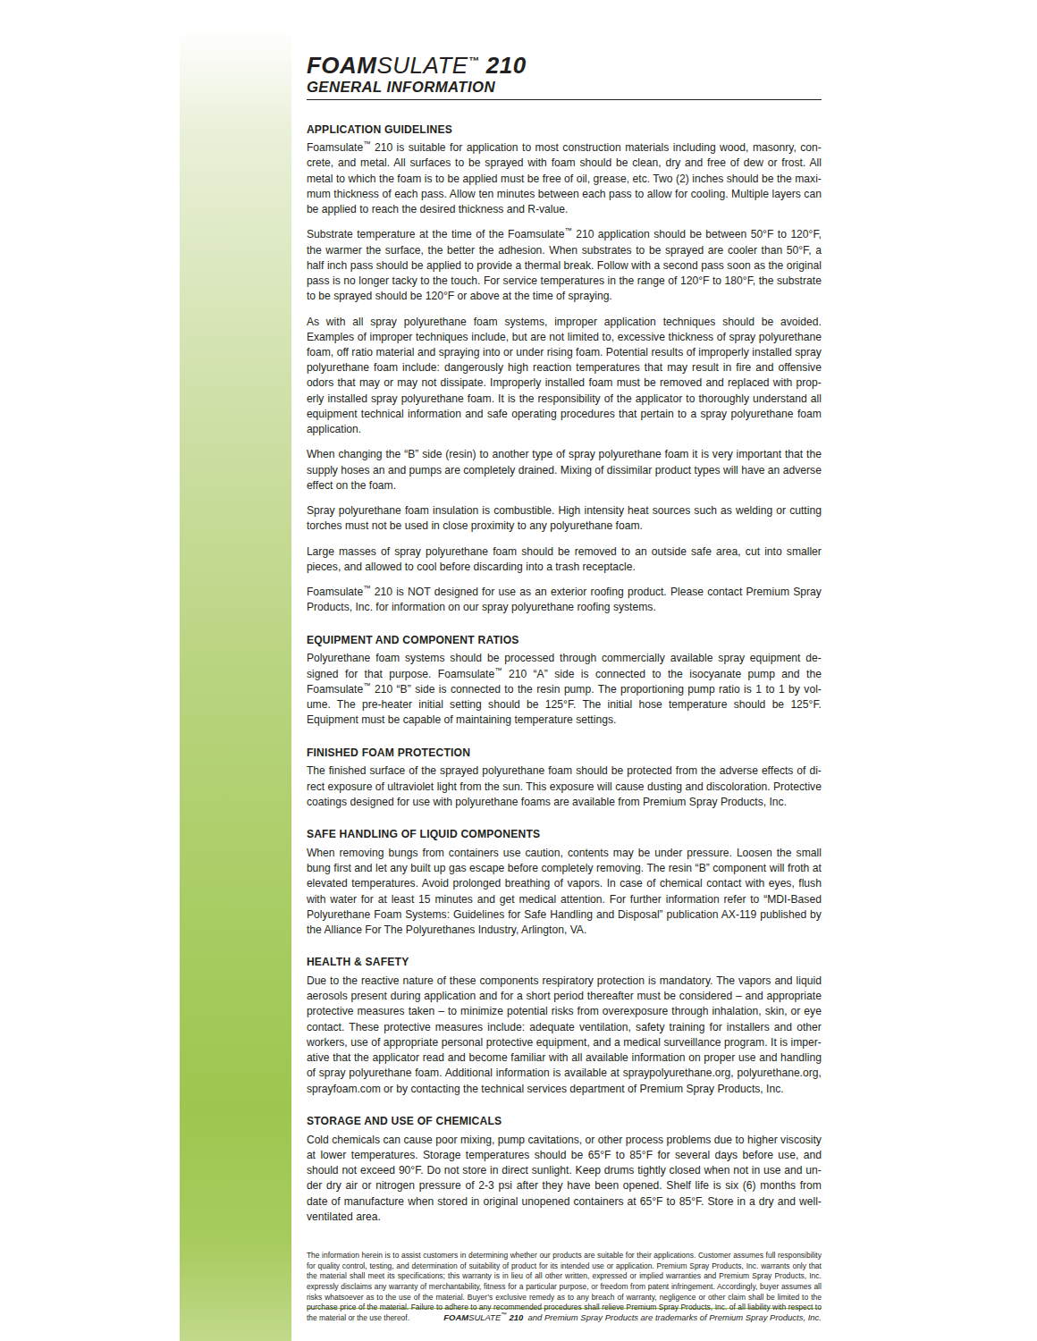FOAMSULATE™ 210
GENERAL INFORMATION
APPLICATION GUIDELINES
Foamsulate™ 210 is suitable for application to most construction materials including wood, masonry, concrete, and metal. All surfaces to be sprayed with foam should be clean, dry and free of dew or frost. All metal to which the foam is to be applied must be free of oil, grease, etc. Two (2) inches should be the maximum thickness of each pass. Allow ten minutes between each pass to allow for cooling. Multiple layers can be applied to reach the desired thickness and R-value.
Substrate temperature at the time of the Foamsulate™ 210 application should be between 50°F to 120°F, the warmer the surface, the better the adhesion. When substrates to be sprayed are cooler than 50°F, a half inch pass should be applied to provide a thermal break. Follow with a second pass soon as the original pass is no longer tacky to the touch. For service temperatures in the range of 120°F to 180°F, the substrate to be sprayed should be 120°F or above at the time of spraying.
As with all spray polyurethane foam systems, improper application techniques should be avoided. Examples of improper techniques include, but are not limited to, excessive thickness of spray polyurethane foam, off ratio material and spraying into or under rising foam. Potential results of improperly installed spray polyurethane foam include: dangerously high reaction temperatures that may result in fire and offensive odors that may or may not dissipate. Improperly installed foam must be removed and replaced with properly installed spray polyurethane foam. It is the responsibility of the applicator to thoroughly understand all equipment technical information and safe operating procedures that pertain to a spray polyurethane foam application.
When changing the “B” side (resin) to another type of spray polyurethane foam it is very important that the supply hoses an and pumps are completely drained. Mixing of dissimilar product types will have an adverse effect on the foam.
Spray polyurethane foam insulation is combustible. High intensity heat sources such as welding or cutting torches must not be used in close proximity to any polyurethane foam.
Large masses of spray polyurethane foam should be removed to an outside safe area, cut into smaller pieces, and allowed to cool before discarding into a trash receptacle.
Foamsulate™ 210 is NOT designed for use as an exterior roofing product. Please contact Premium Spray Products, Inc. for information on our spray polyurethane roofing systems.
EQUIPMENT AND COMPONENT RATIOS
Polyurethane foam systems should be processed through commercially available spray equipment designed for that purpose. Foamsulate™ 210 “A” side is connected to the isocyanate pump and the Foamsulate™ 210 “B” side is connected to the resin pump. The proportioning pump ratio is 1 to 1 by volume. The pre-heater initial setting should be 125°F. The initial hose temperature should be 125°F. Equipment must be capable of maintaining temperature settings.
FINISHED FOAM PROTECTION
The finished surface of the sprayed polyurethane foam should be protected from the adverse effects of direct exposure of ultraviolet light from the sun. This exposure will cause dusting and discoloration. Protective coatings designed for use with polyurethane foams are available from Premium Spray Products, Inc.
SAFE HANDLING OF LIQUID COMPONENTS
When removing bungs from containers use caution, contents may be under pressure. Loosen the small bung first and let any built up gas escape before completely removing. The resin “B” component will froth at elevated temperatures. Avoid prolonged breathing of vapors. In case of chemical contact with eyes, flush with water for at least 15 minutes and get medical attention. For further information refer to “MDI-Based Polyurethane Foam Systems: Guidelines for Safe Handling and Disposal” publication AX-119 published by the Alliance For The Polyurethanes Industry, Arlington, VA.
HEALTH & SAFETY
Due to the reactive nature of these components respiratory protection is mandatory. The vapors and liquid aerosols present during application and for a short period thereafter must be considered – and appropriate protective measures taken – to minimize potential risks from overexposure through inhalation, skin, or eye contact. These protective measures include: adequate ventilation, safety training for installers and other workers, use of appropriate personal protective equipment, and a medical surveillance program. It is imperative that the applicator read and become familiar with all available information on proper use and handling of spray polyurethane foam. Additional information is available at spraypolyurethane.org, polyurethane.org, sprayfoam.com or by contacting the technical services department of Premium Spray Products, Inc.
STORAGE AND USE OF CHEMICALS
Cold chemicals can cause poor mixing, pump cavitations, or other process problems due to higher viscosity at lower temperatures. Storage temperatures should be 65°F to 85°F for several days before use, and should not exceed 90°F. Do not store in direct sunlight. Keep drums tightly closed when not in use and under dry air or nitrogen pressure of 2-3 psi after they have been opened. Shelf life is six (6) months from date of manufacture when stored in original unopened containers at 65°F to 85°F. Store in a dry and well-ventilated area.
The information herein is to assist customers in determining whether our products are suitable for their applications. Customer assumes full responsibility for quality control, testing, and determination of suitability of product for its intended use or application. Premium Spray Products, Inc. warrants only that the material shall meet its specifications; this warranty is in lieu of all other written, expressed or implied warranties and Premium Spray Products, Inc. expressly disclaims any warranty of merchantability, fitness for a particular purpose, or freedom from patent infringement. Accordingly, buyer assumes all risks whatsoever as to the use of the material. Buyer’s exclusive remedy as to any breach of warranty, negligence or other claim shall be limited to the purchase price of the material. Failure to adhere to any recommended procedures shall relieve Premium Spray Products, Inc. of all liability with respect to the material or the use thereof.
FOAMSULATE™ 210 and Premium Spray Products are trademarks of Premium Spray Products, Inc.